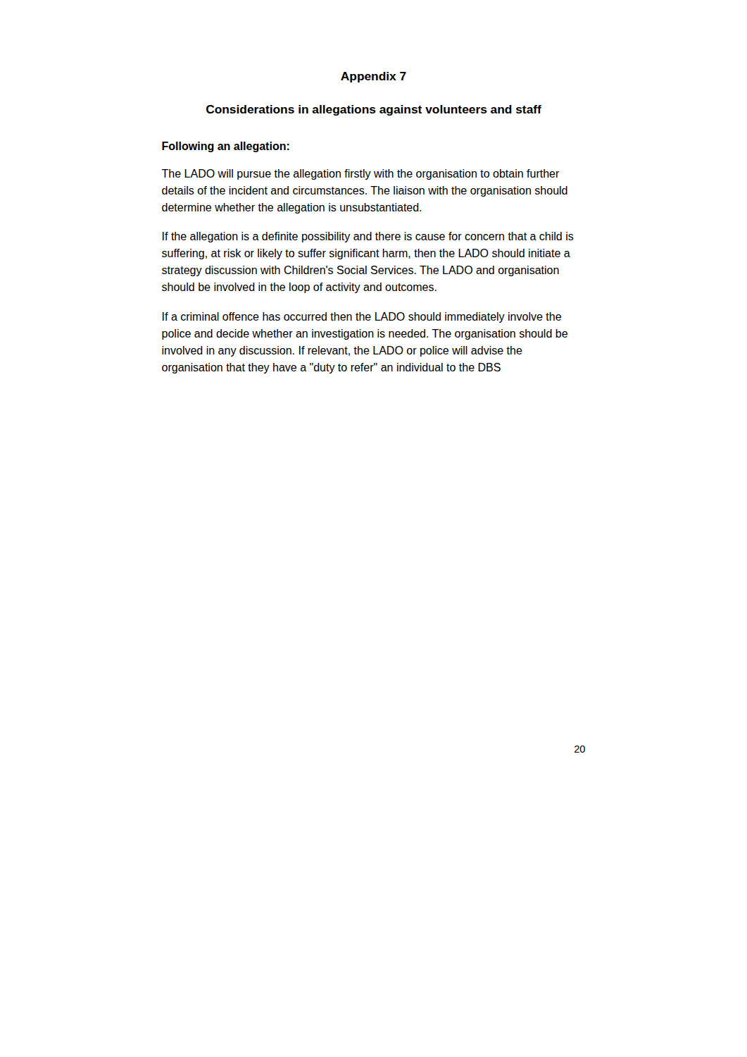Appendix 7
Considerations in allegations against volunteers and staff
Following an allegation:
The LADO will pursue the allegation firstly with the organisation to obtain further details of the incident and circumstances. The liaison with the organisation should determine whether the allegation is unsubstantiated.
If the allegation is a definite possibility and there is cause for concern that a child is suffering, at risk or likely to suffer significant harm, then the LADO should initiate a strategy discussion with Children's Social Services. The LADO and organisation should be involved in the loop of activity and outcomes.
If a criminal offence has occurred then the LADO should immediately involve the police and decide whether an investigation is needed. The organisation should be involved in any discussion. If relevant, the LADO or police will advise the organisation that they have a "duty to refer" an individual to the DBS
20